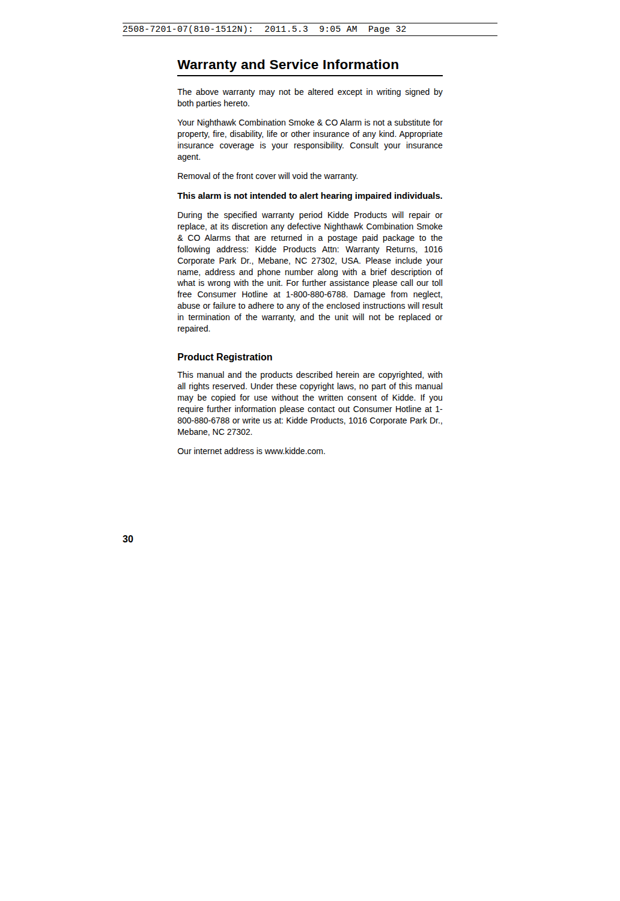2508-7201-07(810-1512N): 2011.5.3 9:05 AM Page 32
Warranty and Service Information
The above warranty may not be altered except in writing signed by both parties hereto.
Your Nighthawk Combination Smoke & CO Alarm is not a substitute for property, fire, disability, life or other insurance of any kind. Appropriate insurance coverage is your responsibility. Consult your insurance agent.
Removal of the front cover will void the warranty.
This alarm is not intended to alert hearing impaired individuals.
During the specified warranty period Kidde Products will repair or replace, at its discretion any defective Nighthawk Combination Smoke & CO Alarms that are returned in a postage paid package to the following address: Kidde Products Attn: Warranty Returns, 1016 Corporate Park Dr., Mebane, NC 27302, USA. Please include your name, address and phone number along with a brief description of what is wrong with the unit. For further assistance please call our toll free Consumer Hotline at 1-800-880-6788. Damage from neglect, abuse or failure to adhere to any of the enclosed instructions will result in termination of the warranty, and the unit will not be replaced or repaired.
Product Registration
This manual and the products described herein are copyrighted, with all rights reserved. Under these copyright laws, no part of this manual may be copied for use without the written consent of Kidde. If you require further information please contact out Consumer Hotline at 1-800-880-6788 or write us at: Kidde Products, 1016 Corporate Park Dr., Mebane, NC 27302.
Our internet address is www.kidde.com.
30